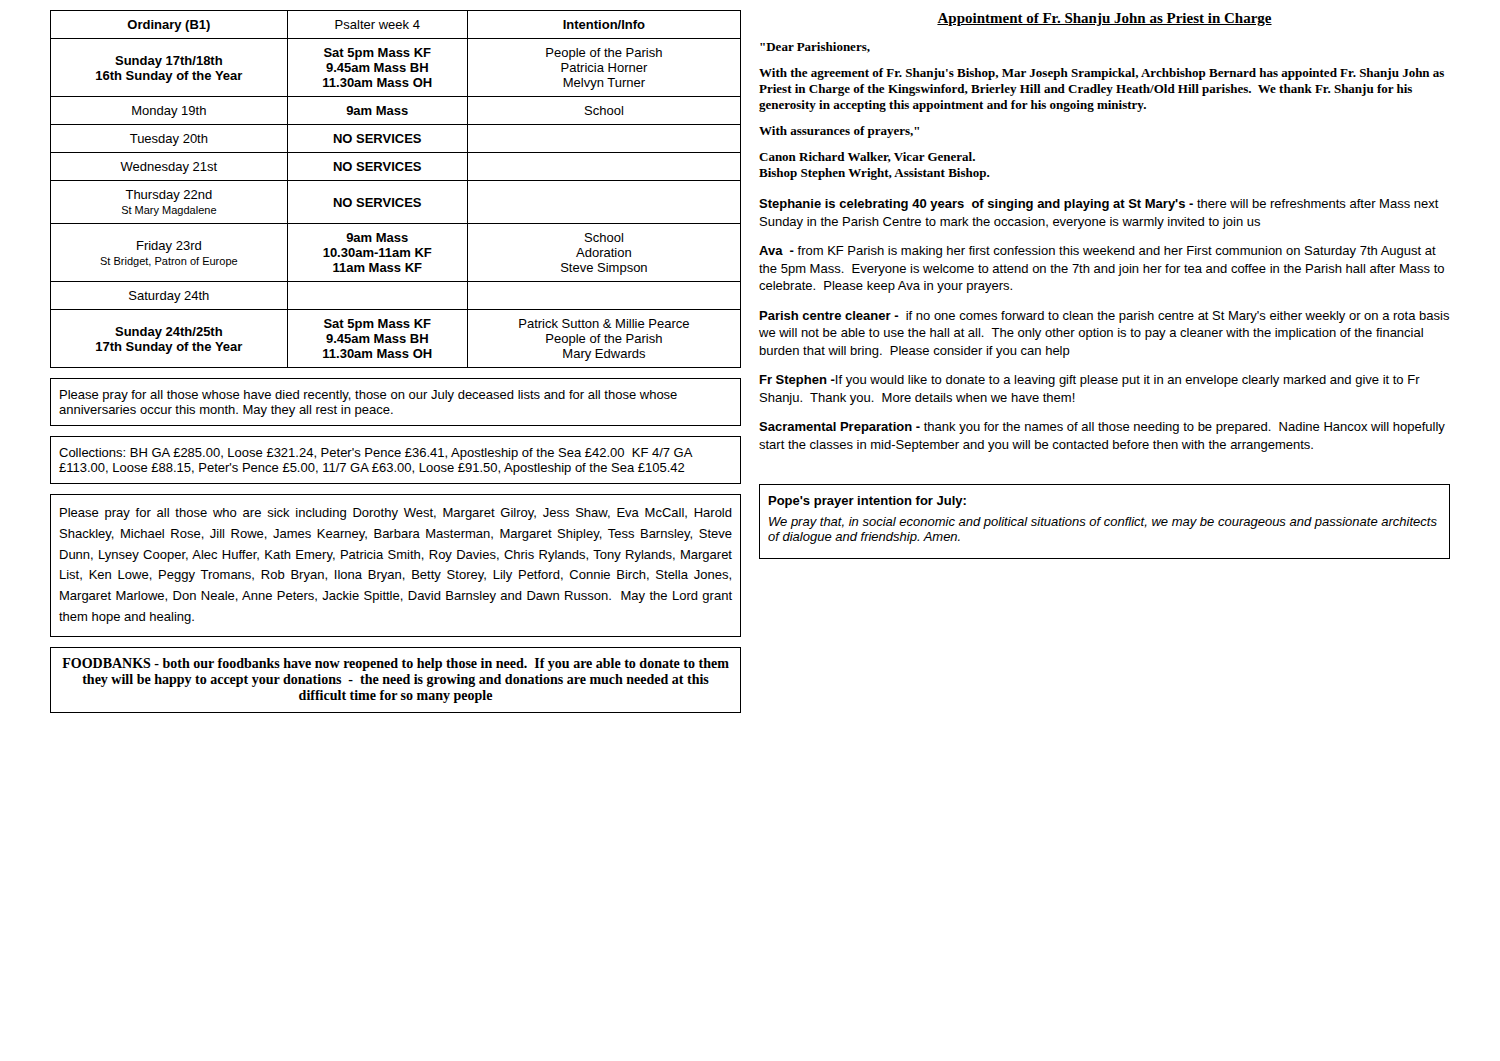| Ordinary (B1) | Psalter week 4 | Intention/Info |
| --- | --- | --- |
| Sunday 17th/18th 16th Sunday of the Year | Sat 5pm Mass KF 9.45am Mass BH 11.30am Mass OH | People of the Parish Patricia Horner Melvyn Turner |
| Monday 19th | 9am Mass | School |
| Tuesday 20th | NO SERVICES | |
| Wednesday 21st | NO SERVICES | |
| Thursday 22nd St Mary Magdalene | NO SERVICES | |
| Friday 23rd St Bridget, Patron of Europe | 9am Mass 10.30am-11am KF 11am Mass KF | School Adoration Steve Simpson |
| Saturday 24th | | |
| Sunday 24th/25th 17th Sunday of the Year | Sat 5pm Mass KF 9.45am Mass BH 11.30am Mass OH | Patrick Sutton & Millie Pearce People of the Parish Mary Edwards |
Please pray for all those whose have died recently, those on our July deceased lists and for all those whose anniversaries occur this month. May they all rest in peace.
Collections: BH GA £285.00, Loose £321.24, Peter's Pence £36.41, Apostleship of the Sea £42.00 KF 4/7 GA £113.00, Loose £88.15, Peter's Pence £5.00, 11/7 GA £63.00, Loose £91.50, Apostleship of the Sea £105.42
Please pray for all those who are sick including Dorothy West, Margaret Gilroy, Jess Shaw, Eva McCall, Harold Shackley, Michael Rose, Jill Rowe, James Kearney, Barbara Masterman, Margaret Shipley, Tess Barnsley, Steve Dunn, Lynsey Cooper, Alec Huffer, Kath Emery, Patricia Smith, Roy Davies, Chris Rylands, Tony Rylands, Margaret List, Ken Lowe, Peggy Tromans, Rob Bryan, Ilona Bryan, Betty Storey, Lily Petford, Connie Birch, Stella Jones, Margaret Marlowe, Don Neale, Anne Peters, Jackie Spittle, David Barnsley and Dawn Russon. May the Lord grant them hope and healing.
FOODBANKS - both our foodbanks have now reopened to help those in need. If you are able to donate to them they will be happy to accept your donations - the need is growing and donations are much needed at this difficult time for so many people
Appointment of Fr. Shanju John as Priest in Charge
"Dear Parishioners,
With the agreement of Fr. Shanju's Bishop, Mar Joseph Srampickal, Archbishop Bernard has appointed Fr. Shanju John as Priest in Charge of the Kingswinford, Brierley Hill and Cradley Heath/Old Hill parishes. We thank Fr. Shanju for his generosity in accepting this appointment and for his ongoing ministry.
With assurances of prayers,"
Canon Richard Walker, Vicar General.
Bishop Stephen Wright, Assistant Bishop.
Stephanie is celebrating 40 years of singing and playing at St Mary's - there will be refreshments after Mass next Sunday in the Parish Centre to mark the occasion, everyone is warmly invited to join us
Ava - from KF Parish is making her first confession this weekend and her First communion on Saturday 7th August at the 5pm Mass. Everyone is welcome to attend on the 7th and join her for tea and coffee in the Parish hall after Mass to celebrate. Please keep Ava in your prayers.
Parish centre cleaner - if no one comes forward to clean the parish centre at St Mary's either weekly or on a rota basis we will not be able to use the hall at all. The only other option is to pay a cleaner with the implication of the financial burden that will bring. Please consider if you can help
Fr Stephen -If you would like to donate to a leaving gift please put it in an envelope clearly marked and give it to Fr Shanju. Thank you. More details when we have them!
Sacramental Preparation - thank you for the names of all those needing to be prepared. Nadine Hancox will hopefully start the classes in mid-September and you will be contacted before then with the arrangements.
Pope's prayer intention for July:
We pray that, in social economic and political situations of conflict, we may be courageous and passionate architects of dialogue and friendship. Amen.